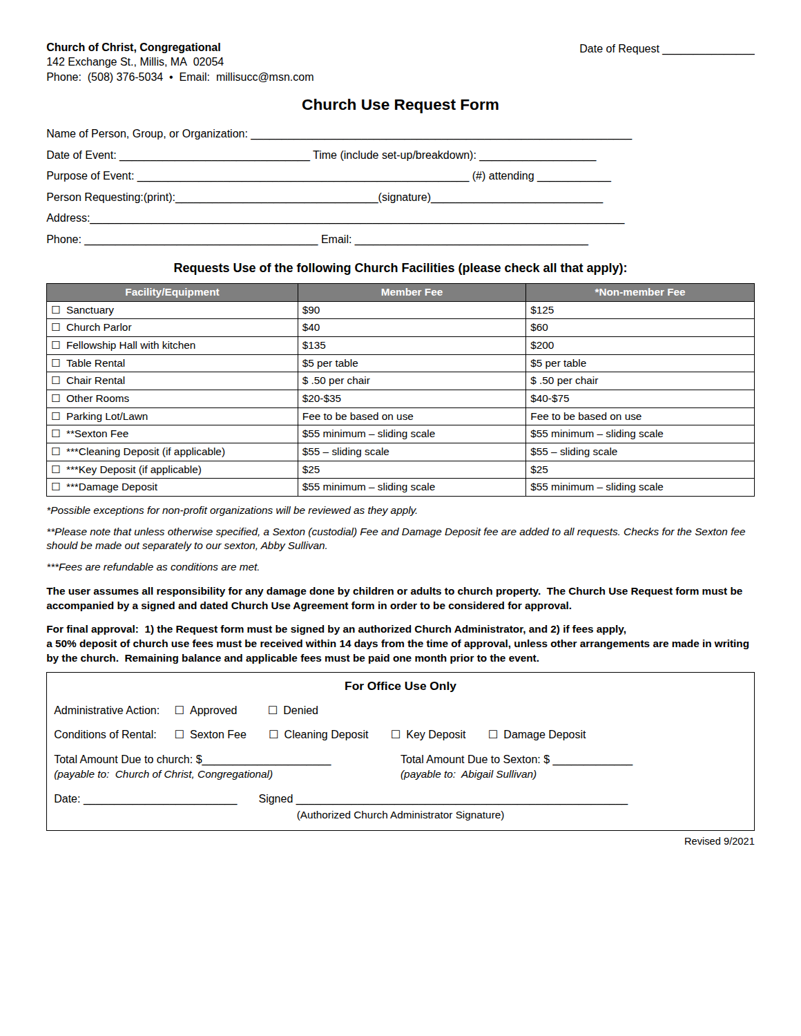Church of Christ, Congregational
142 Exchange St., Millis, MA 02054
Phone: (508) 376-5034 • Email: millisucc@msn.com
Date of Request _______________
Church Use Request Form
Name of Person, Group, or Organization: ______________________________________________________________
Date of Event: _______________________________ Time (include set-up/breakdown): ___________________
Purpose of Event: ______________________________________________________ (#) attending ____________
Person Requesting:(print):_________________________________(signature)____________________________
Address:_______________________________________________________________________________________
Phone: ______________________________________ Email: ______________________________________
Requests Use of the following Church Facilities (please check all that apply):
| Facility/Equipment | Member Fee | *Non-member Fee |
| --- | --- | --- |
| ☐ Sanctuary | $90 | $125 |
| ☐ Church Parlor | $40 | $60 |
| ☐ Fellowship Hall with kitchen | $135 | $200 |
| ☐ Table Rental | $5 per table | $5 per table |
| ☐ Chair Rental | $ .50 per chair | $ .50 per chair |
| ☐ Other Rooms | $20-$35 | $40-$75 |
| ☐ Parking Lot/Lawn | Fee to be based on use | Fee to be based on use |
| ☐ **Sexton Fee | $55 minimum – sliding scale | $55 minimum – sliding scale |
| ☐ ***Cleaning Deposit (if applicable) | $55 – sliding scale | $55 – sliding scale |
| ☐ ***Key Deposit (if applicable) | $25 | $25 |
| ☐ ***Damage Deposit | $55 minimum – sliding scale | $55 minimum – sliding scale |
*Possible exceptions for non-profit organizations will be reviewed as they apply.
**Please note that unless otherwise specified, a Sexton (custodial) Fee and Damage Deposit fee are added to all requests. Checks for the Sexton fee should be made out separately to our sexton, Abby Sullivan.
***Fees are refundable as conditions are met.
The user assumes all responsibility for any damage done by children or adults to church property. The Church Use Request form must be accompanied by a signed and dated Church Use Agreement form in order to be considered for approval.
For final approval: 1) the Request form must be signed by an authorized Church Administrator, and 2) if fees apply,
a 50% deposit of church use fees must be received within 14 days from the time of approval, unless other arrangements are made in writing by the church. Remaining balance and applicable fees must be paid one month prior to the event.
For Office Use Only
Administrative Action: ☐Approved ☐Denied
Conditions of Rental: ☐Sexton Fee ☐Cleaning Deposit ☐Key Deposit ☐Damage Deposit
Total Amount Due to church: $_____________________
(payable to: Church of Christ, Congregational)
Total Amount Due to Sexton: $ _____________
(payable to: Abigail Sullivan)
Date: _________________________ Signed ______________________________________________________
(Authorized Church Administrator Signature)
Revised 9/2021